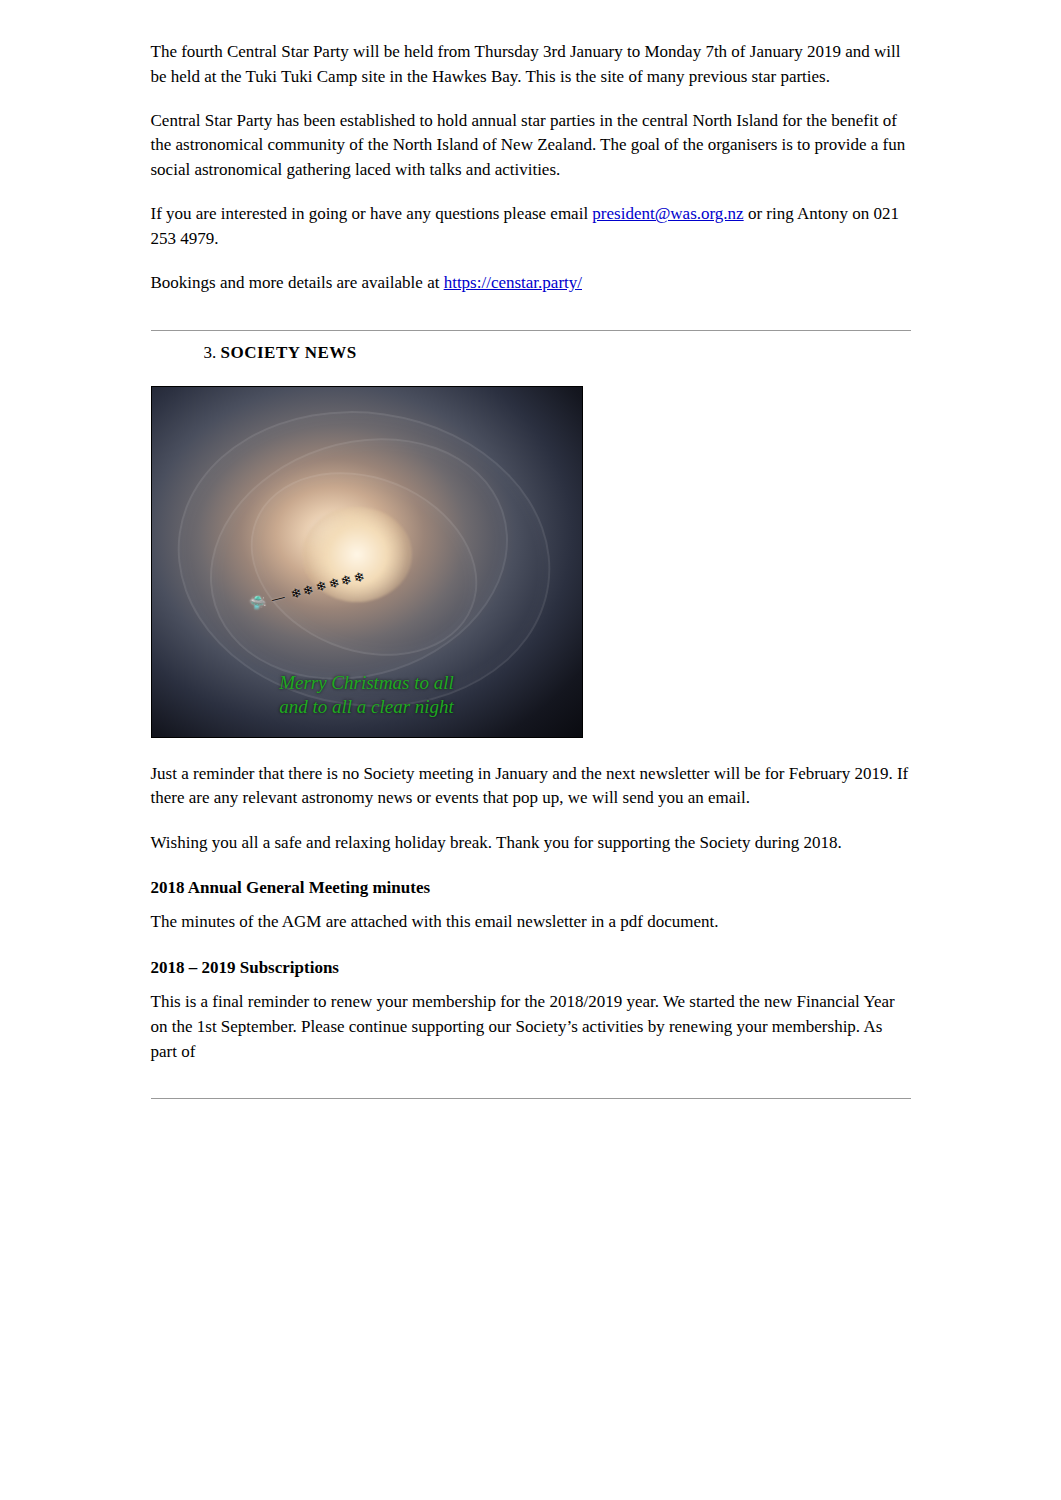The fourth Central Star Party will be held from Thursday 3rd January to Monday 7th of January 2019 and will be held at the Tuki Tuki Camp site in the Hawkes Bay. This is the site of many previous star parties.
Central Star Party has been established to hold annual star parties in the central North Island for the benefit of the astronomical community of the North Island of New Zealand. The goal of the organisers is to provide a fun social astronomical gathering laced with talks and activities.
If you are interested in going or have any questions please email president@was.org.nz or ring Antony on 021 253 4979.
Bookings and more details are available at https://censtar.party/
SOCIETY NEWS
🛸 — ❄❄❄❄❄❄
Merry Christmas to all
and to all a clear night
Just a reminder that there is no Society meeting in January and the next newsletter will be for February 2019. If there are any relevant astronomy news or events that pop up, we will send you an email.
Wishing you all a safe and relaxing holiday break. Thank you for supporting the Society during 2018.
2018 Annual General Meeting minutes
The minutes of the AGM are attached with this email newsletter in a pdf document.
2018 – 2019 Subscriptions
This is a final reminder to renew your membership for the 2018/2019 year. We started the new Financial Year on the 1st September. Please continue supporting our Society’s activities by renewing your membership. As part of